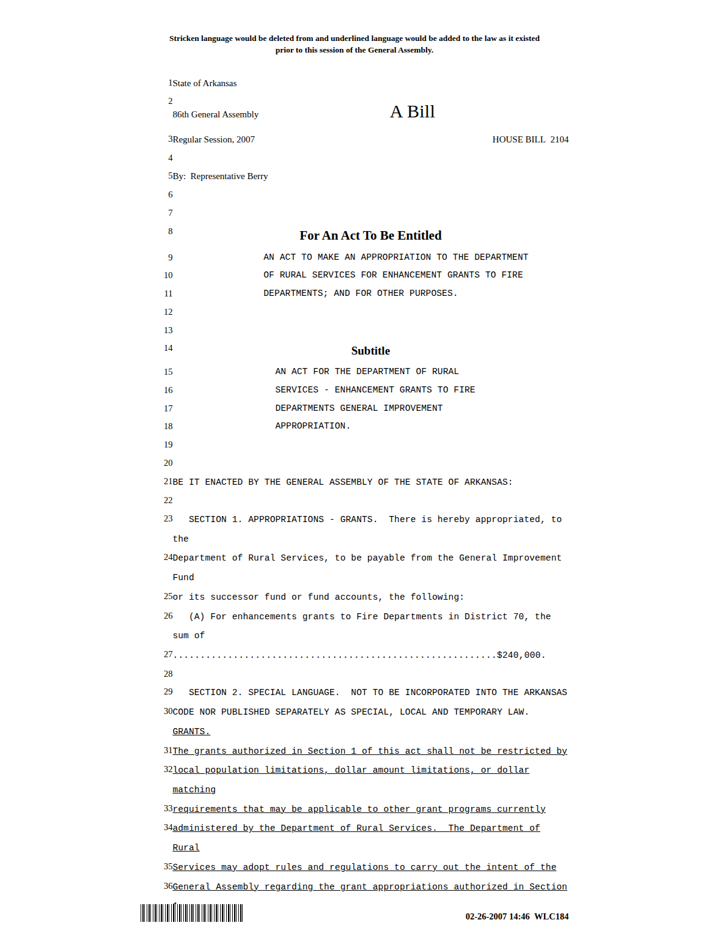Stricken language would be deleted from and underlined language would be added to the law as it existed
prior to this session of the General Assembly.
| 1 | State of Arkansas |
| 2 | 86th General Assembly A Bill |
| 3 | Regular Session, 2007 HOUSE BILL 2104 |
| 4 | |
| 5 | By: Representative Berry |
| 6 | |
| 7 | |
| 8 | For An Act To Be Entitled |
| 9 | AN ACT TO MAKE AN APPROPRIATION TO THE DEPARTMENT |
| 10 | OF RURAL SERVICES FOR ENHANCEMENT GRANTS TO FIRE |
| 11 | DEPARTMENTS; AND FOR OTHER PURPOSES. |
| 12 | |
| 13 | |
| 14 | Subtitle |
| 15 | AN ACT FOR THE DEPARTMENT OF RURAL |
| 16 | SERVICES - ENHANCEMENT GRANTS TO FIRE |
| 17 | DEPARTMENTS GENERAL IMPROVEMENT |
| 18 | APPROPRIATION. |
| 19 | |
| 20 | |
| 21 | BE IT ENACTED BY THE GENERAL ASSEMBLY OF THE STATE OF ARKANSAS: |
| 22 | |
| 23 | SECTION 1. APPROPRIATIONS - GRANTS. There is hereby appropriated, to the |
| 24 | Department of Rural Services, to be payable from the General Improvement Fund |
| 25 | or its successor fund or fund accounts, the following: |
| 26 | (A) For enhancements grants to Fire Departments in District 70, the sum of |
| 27 | ...........................................................$240,000. |
| 28 | |
| 29 | SECTION 2. SPECIAL LANGUAGE. NOT TO BE INCORPORATED INTO THE ARKANSAS |
| 30 | CODE NOR PUBLISHED SEPARATELY AS SPECIAL, LOCAL AND TEMPORARY LAW. GRANTS. |
| 31 | The grants authorized in Section 1 of this act shall not be restricted by |
| 32 | local population limitations, dollar amount limitations, or dollar matching |
| 33 | requirements that may be applicable to other grant programs currently |
| 34 | administered by the Department of Rural Services. The Department of Rural |
| 35 | Services may adopt rules and regulations to carry out the intent of the |
| 36 | General Assembly regarding the grant appropriations authorized in Section 1 |
02-26-2007 14:46 WLC184